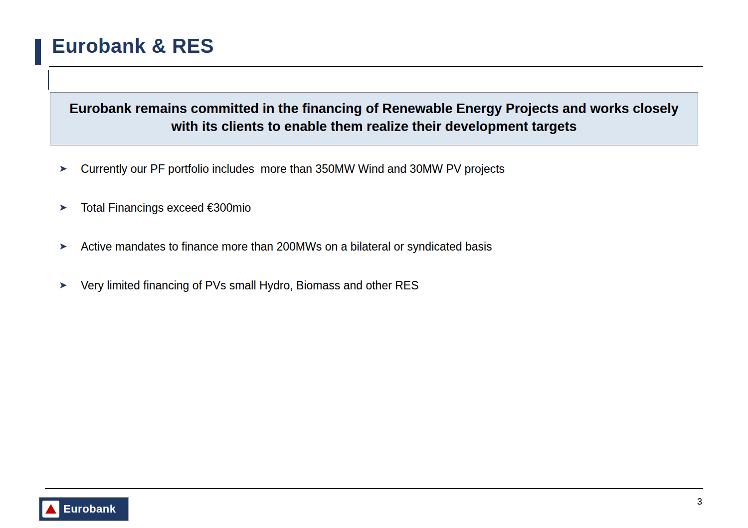Eurobank & RES
Eurobank remains committed in the financing of Renewable Energy Projects and works closely with its clients to enable them realize their development targets
Currently our PF portfolio includes more than 350MW Wind and 30MW PV projects
Total Financings exceed €300mio
Active mandates to finance more than 200MWs on a bilateral or syndicated basis
Very limited financing of PVs small Hydro, Biomass and other RES
3
Eurobank